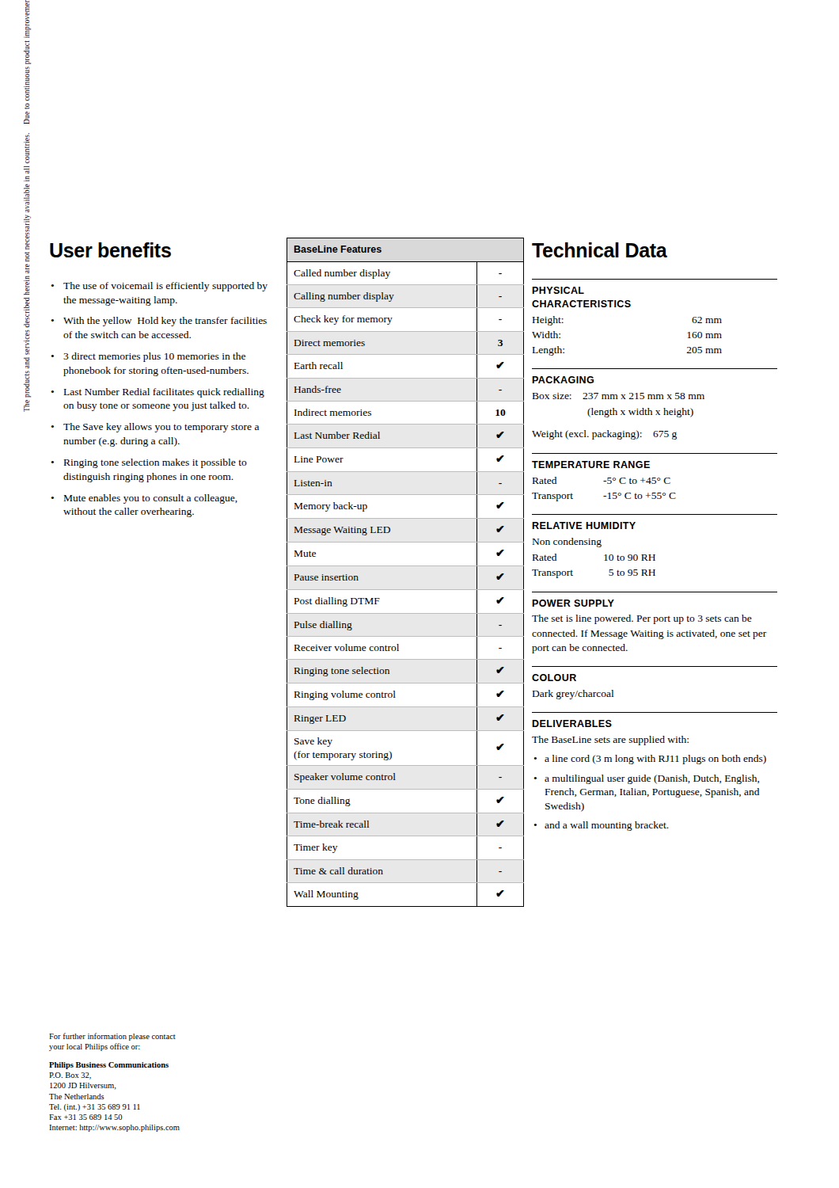The products and services described herein are not necessarily available in all countries. Due to continuous product improvements this specification is subject to change without notice. Issued 06/00. Printed in The Netherlands. 3S22 001 03861.
User benefits
The use of voicemail is efficiently supported by the message-waiting lamp.
With the yellow Hold key the transfer facilities of the switch can be accessed.
3 direct memories plus 10 memories in the phonebook for storing often-used-numbers.
Last Number Redial facilitates quick redialling on busy tone or someone you just talked to.
The Save key allows you to temporary store a number (e.g. during a call).
Ringing tone selection makes it possible to distinguish ringing phones in one room.
Mute enables you to consult a colleague, without the caller overhearing.
| BaseLine Features |
| --- |
| Called number display | - |
| Calling number display | - |
| Check key for memory | - |
| Direct memories | 3 |
| Earth recall | ✔ |
| Hands-free | - |
| Indirect memories | 10 |
| Last Number Redial | ✔ |
| Line Power | ✔ |
| Listen-in | - |
| Memory back-up | ✔ |
| Message Waiting LED | ✔ |
| Mute | ✔ |
| Pause insertion | ✔ |
| Post dialling DTMF | ✔ |
| Pulse dialling | - |
| Receiver volume control | - |
| Ringing tone selection | ✔ |
| Ringing volume control | ✔ |
| Ringer LED | ✔ |
| Save key (for temporary storing) | ✔ |
| Speaker volume control | - |
| Tone dialling | ✔ |
| Time-break recall | ✔ |
| Timer key | - |
| Time & call duration | - |
| Wall Mounting | ✔ |
Technical Data
Physical
Characteristics
Height: 62 mm Width: 160 mm Length: 205 mm
Packaging
Box size: 237 mm x 215 mm x 58 mm
(length x width x height)
Weight (excl. packaging): 675 g
Temperature Range
Rated-5° C to +45° C Transport-15° C to +55° C
Relative Humidity
Non condensing
Rated10 to 90 RH Transport 5 to 95 RH
Power Supply
The set is line powered. Per port up to 3 sets can be connected. If Message Waiting is activated, one set per port can be connected.
Colour
Dark grey/charcoal
Deliverables
The BaseLine sets are supplied with:
a line cord (3 m long with RJ11 plugs on both ends)
a multilingual user guide (Danish, Dutch, English, French, German, Italian, Portuguese, Spanish, and Swedish)
and a wall mounting bracket.
For further information please contact
your local Philips office or:
Philips Business Communications
P.O. Box 32,
1200 JD Hilversum,
The Netherlands
Tel. (int.) +31 35 689 91 11
Fax +31 35 689 14 50
Internet: http://www.sopho.philips.com